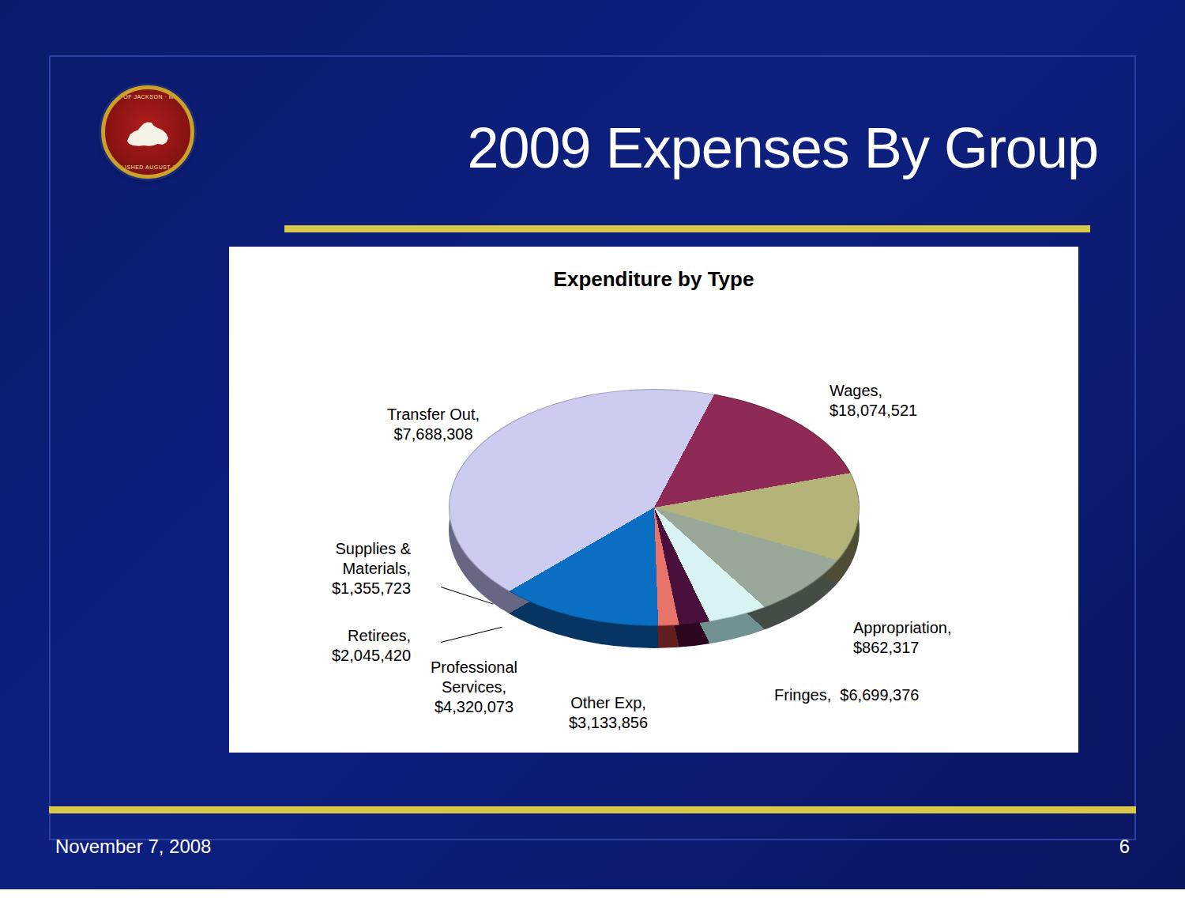COUNTY OF JACKSON · MICHIGAN ESTABLISHED AUGUST 1, 1832
2009 Expenses By Group
Expenditure by Type
Wages,
$18,074,521
Appropriation,
$862,317
Fringes, $6,699,376
Other Exp,
$3,133,856
Professional
Services,
$4,320,073
Retirees,
$2,045,420
Supplies &
Materials,
$1,355,723
Transfer Out,
$7,688,308
November 7, 2008
6